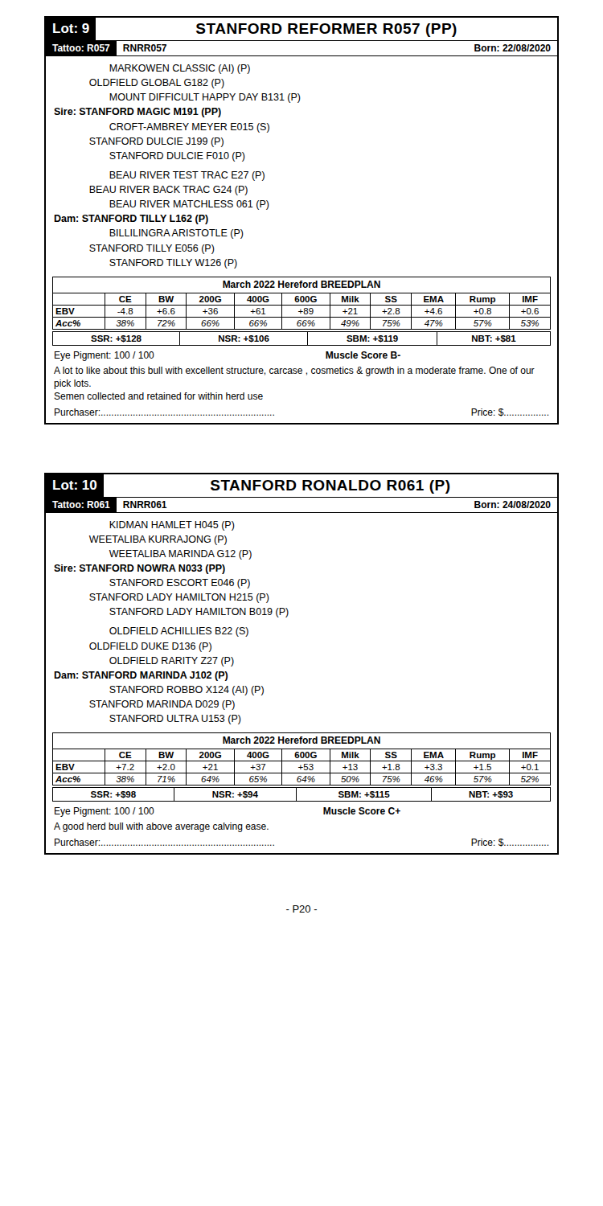Lot: 9
STANFORD REFORMER R057 (PP)
Tattoo: R057
RNRR057
Born: 22/08/2020
MARKOWEN CLASSIC (AI) (P)
OLDFIELD GLOBAL G182 (P)
MOUNT DIFFICULT HAPPY DAY B131 (P)
Sire: STANFORD MAGIC M191 (PP)
CROFT-AMBREY MEYER E015 (S)
STANFORD DULCIE J199 (P)
STANFORD DULCIE F010 (P)
BEAU RIVER TEST TRAC E27 (P)
BEAU RIVER BACK TRAC G24 (P)
BEAU RIVER MATCHLESS 061 (P)
Dam: STANFORD TILLY L162 (P)
BILLILINGRA ARISTOTLE (P)
STANFORD TILLY E056 (P)
STANFORD TILLY W126 (P)
March 2022 Hereford BREEDPLAN
| | CE | BW | 200G | 400G | 600G | Milk | SS | EMA | Rump | IMF |
| --- | --- | --- | --- | --- | --- | --- | --- | --- | --- | --- |
| EBV | -4.8 | +6.6 | +36 | +61 | +89 | +21 | +2.8 | +4.6 | +0.8 | +0.6 |
| Acc% | 38% | 72% | 66% | 66% | 66% | 49% | 75% | 47% | 57% | 53% |
| SSR: +$128 | NSR: +$106 | SBM: +$119 | NBT: +$81 |
Eye Pigment: 100 / 100 Muscle Score B-
A lot to like about this bull with excellent structure, carcase , cosmetics & growth in a moderate frame. One of our pick lots.
Semen collected and retained for within herd use
Purchaser: ................................................................. Price: $.................
Lot: 10
STANFORD RONALDO R061 (P)
Tattoo: R061
RNRR061
Born: 24/08/2020
KIDMAN HAMLET H045 (P)
WEETALIBA KURRAJONG (P)
WEETALIBA MARINDA G12 (P)
Sire: STANFORD NOWRA N033 (PP)
STANFORD ESCORT E046 (P)
STANFORD LADY HAMILTON H215 (P)
STANFORD LADY HAMILTON B019 (P)
OLDFIELD ACHILLIES B22 (S)
OLDFIELD DUKE D136 (P)
OLDFIELD RARITY Z27 (P)
Dam: STANFORD MARINDA J102 (P)
STANFORD ROBBO X124 (AI) (P)
STANFORD MARINDA D029 (P)
STANFORD ULTRA U153 (P)
March 2022 Hereford BREEDPLAN
| | CE | BW | 200G | 400G | 600G | Milk | SS | EMA | Rump | IMF |
| --- | --- | --- | --- | --- | --- | --- | --- | --- | --- | --- |
| EBV | +7.2 | +2.0 | +21 | +37 | +53 | +13 | +1.8 | +3.3 | +1.5 | +0.1 |
| Acc% | 38% | 71% | 64% | 65% | 64% | 50% | 75% | 46% | 57% | 52% |
| SSR: +$98 | NSR: +$94 | SBM: +$115 | NBT: +$93 |
Eye Pigment: 100 / 100 Muscle Score C+
A good herd bull with above average calving ease.
Purchaser: ................................................................. Price: $.................
- P20 -